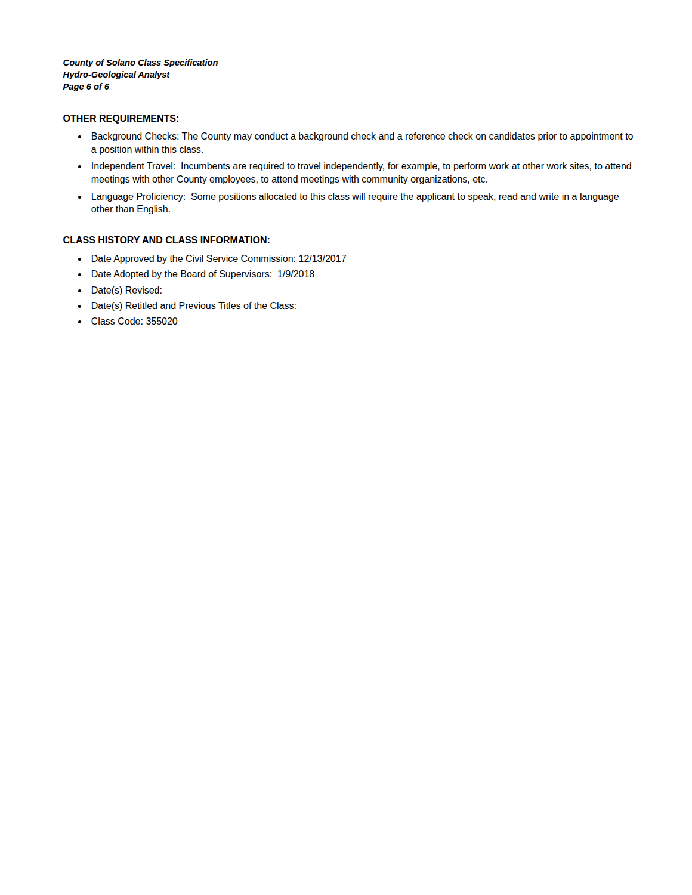County of Solano Class Specification
Hydro-Geological Analyst
Page 6 of 6
Other Requirements:
Background Checks: The County may conduct a background check and a reference check on candidates prior to appointment to a position within this class.
Independent Travel: Incumbents are required to travel independently, for example, to perform work at other work sites, to attend meetings with other County employees, to attend meetings with community organizations, etc.
Language Proficiency: Some positions allocated to this class will require the applicant to speak, read and write in a language other than English.
Class History and Class Information:
Date Approved by the Civil Service Commission: 12/13/2017
Date Adopted by the Board of Supervisors: 1/9/2018
Date(s) Revised:
Date(s) Retitled and Previous Titles of the Class:
Class Code: 355020